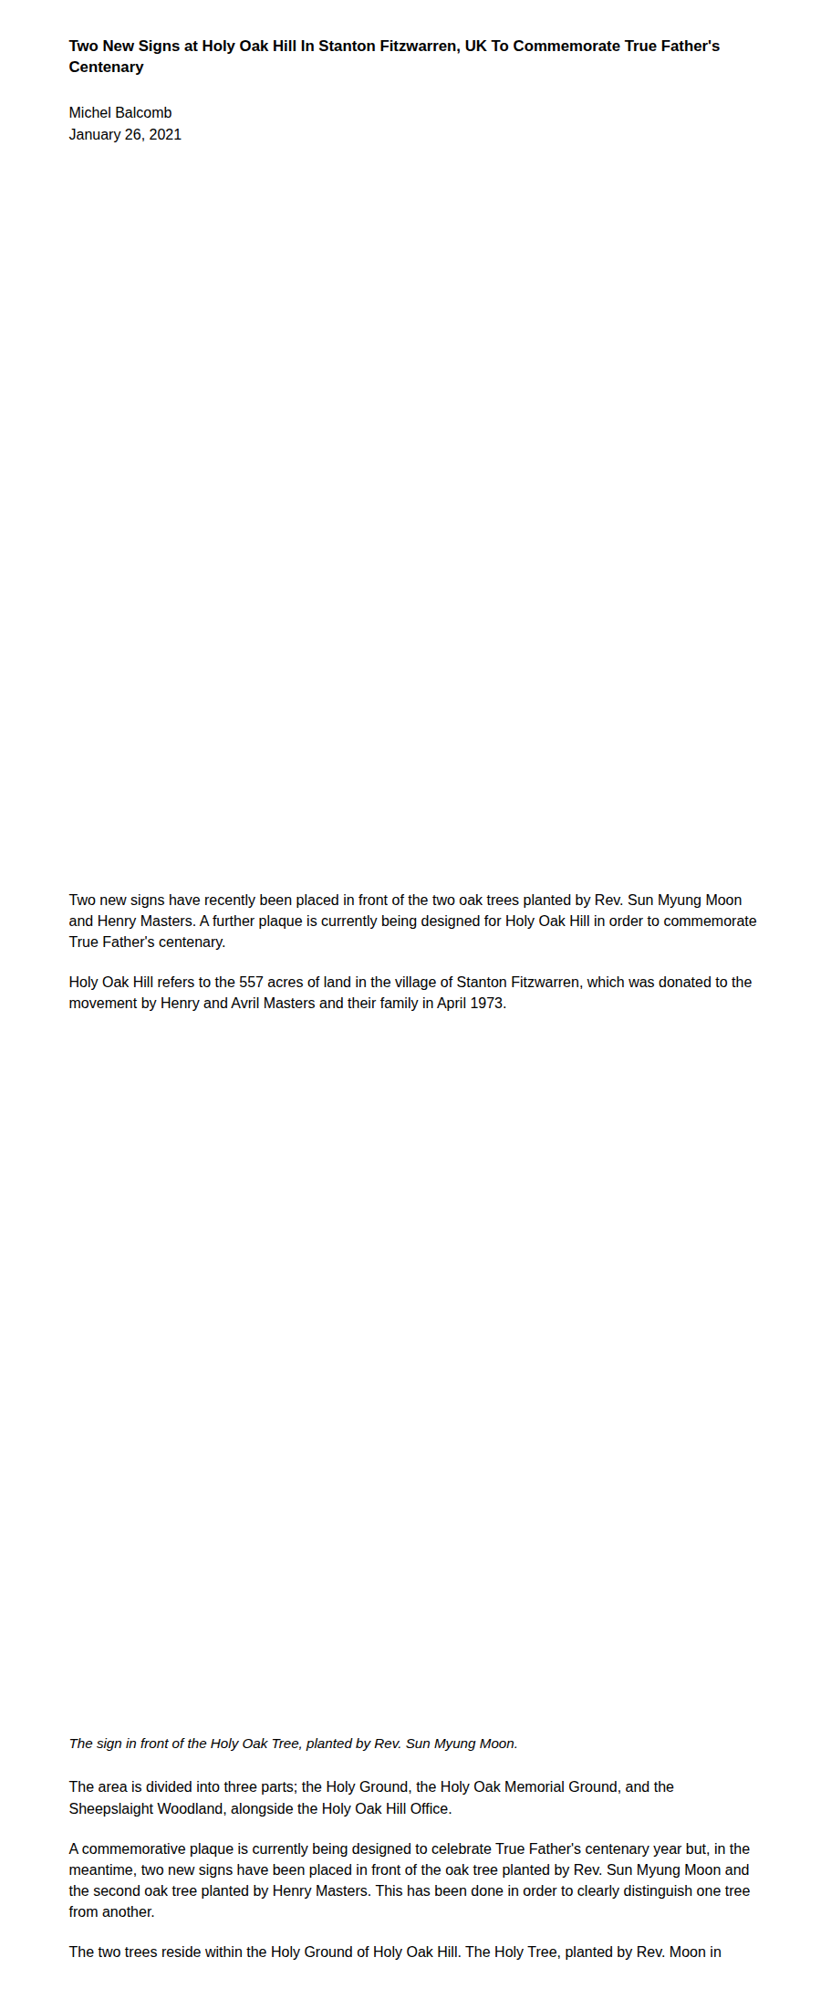Two New Signs at Holy Oak Hill In Stanton Fitzwarren, UK To Commemorate True Father's Centenary
Michel Balcomb
January 26, 2021
Two new signs have recently been placed in front of the two oak trees planted by Rev. Sun Myung Moon and Henry Masters. A further plaque is currently being designed for Holy Oak Hill in order to commemorate True Father's centenary.
Holy Oak Hill refers to the 557 acres of land in the village of Stanton Fitzwarren, which was donated to the movement by Henry and Avril Masters and their family in April 1973.
The sign in front of the Holy Oak Tree, planted by Rev. Sun Myung Moon.
The area is divided into three parts; the Holy Ground, the Holy Oak Memorial Ground, and the Sheepslaight Woodland, alongside the Holy Oak Hill Office.
A commemorative plaque is currently being designed to celebrate True Father's centenary year but, in the meantime, two new signs have been placed in front of the oak tree planted by Rev. Sun Myung Moon and the second oak tree planted by Henry Masters. This has been done in order to clearly distinguish one tree from another.
The two trees reside within the Holy Ground of Holy Oak Hill. The Holy Tree, planted by Rev. Moon in